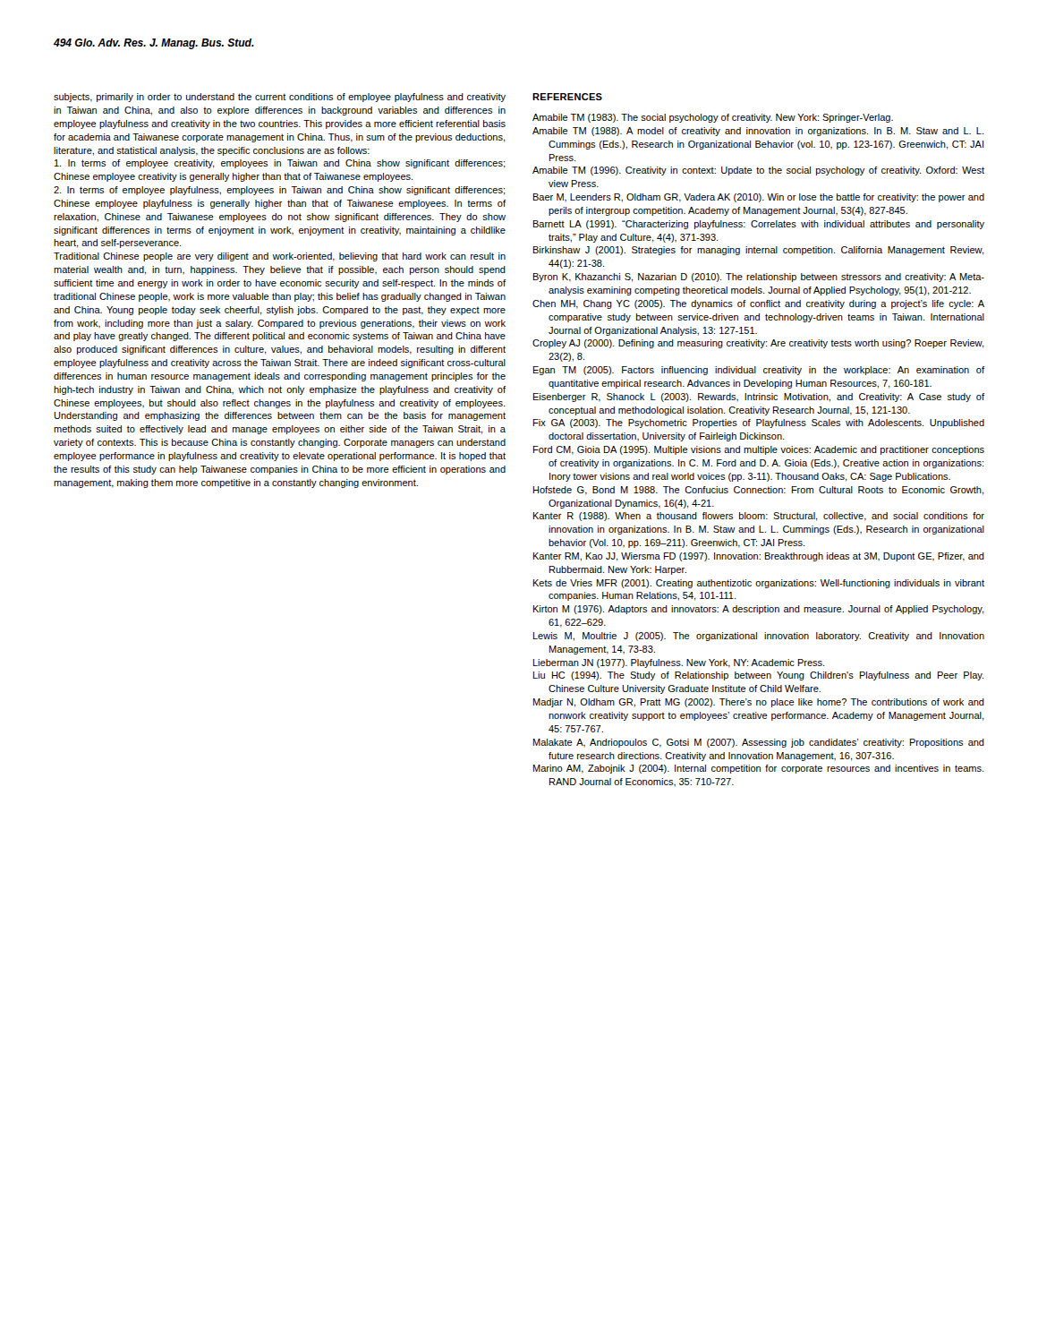494 Glo. Adv. Res. J. Manag. Bus. Stud.
subjects, primarily in order to understand the current conditions of employee playfulness and creativity in Taiwan and China, and also to explore differences in background variables and differences in employee playfulness and creativity in the two countries. This provides a more efficient referential basis for academia and Taiwanese corporate management in China. Thus, in sum of the previous deductions, literature, and statistical analysis, the specific conclusions are as follows:
1. In terms of employee creativity, employees in Taiwan and China show significant differences; Chinese employee creativity is generally higher than that of Taiwanese employees.
2. In terms of employee playfulness, employees in Taiwan and China show significant differences; Chinese employee playfulness is generally higher than that of Taiwanese employees. In terms of relaxation, Chinese and Taiwanese employees do not show significant differences. They do show significant differences in terms of enjoyment in work, enjoyment in creativity, maintaining a childlike heart, and self-perseverance.
Traditional Chinese people are very diligent and work-oriented, believing that hard work can result in material wealth and, in turn, happiness. They believe that if possible, each person should spend sufficient time and energy in work in order to have economic security and self-respect. In the minds of traditional Chinese people, work is more valuable than play; this belief has gradually changed in Taiwan and China. Young people today seek cheerful, stylish jobs. Compared to the past, they expect more from work, including more than just a salary. Compared to previous generations, their views on work and play have greatly changed. The different political and economic systems of Taiwan and China have also produced significant differences in culture, values, and behavioral models, resulting in different employee playfulness and creativity across the Taiwan Strait. There are indeed significant cross-cultural differences in human resource management ideals and corresponding management principles for the high-tech industry in Taiwan and China, which not only emphasize the playfulness and creativity of Chinese employees, but should also reflect changes in the playfulness and creativity of employees. Understanding and emphasizing the differences between them can be the basis for management methods suited to effectively lead and manage employees on either side of the Taiwan Strait, in a variety of contexts. This is because China is constantly changing. Corporate managers can understand employee performance in playfulness and creativity to elevate operational performance. It is hoped that the results of this study can help Taiwanese companies in China to be more efficient in operations and management, making them more competitive in a constantly changing environment.
REFERENCES
Amabile TM (1983). The social psychology of creativity. New York: Springer-Verlag.
Amabile TM (1988). A model of creativity and innovation in organizations. In B. M. Staw and L. L. Cummings (Eds.), Research in Organizational Behavior (vol. 10, pp. 123-167). Greenwich, CT: JAI Press.
Amabile TM (1996). Creativity in context: Update to the social psychology of creativity. Oxford: West view Press.
Baer M, Leenders R, Oldham GR, Vadera AK (2010). Win or lose the battle for creativity: the power and perils of intergroup competition. Academy of Management Journal, 53(4), 827-845.
Barnett LA (1991). “Characterizing playfulness: Correlates with individual attributes and personality traits,” Play and Culture, 4(4), 371-393.
Birkinshaw J (2001). Strategies for managing internal competition. California Management Review, 44(1): 21-38.
Byron K, Khazanchi S, Nazarian D (2010). The relationship between stressors and creativity: A Meta-analysis examining competing theoretical models. Journal of Applied Psychology, 95(1), 201-212.
Chen MH, Chang YC (2005). The dynamics of conflict and creativity during a project’s life cycle: A comparative study between service-driven and technology-driven teams in Taiwan. International Journal of Organizational Analysis, 13: 127-151.
Cropley AJ (2000). Defining and measuring creativity: Are creativity tests worth using? Roeper Review, 23(2), 8.
Egan TM (2005). Factors influencing individual creativity in the workplace: An examination of quantitative empirical research. Advances in Developing Human Resources, 7, 160-181.
Eisenberger R, Shanock L (2003). Rewards, Intrinsic Motivation, and Creativity: A Case study of conceptual and methodological isolation. Creativity Research Journal, 15, 121-130.
Fix GA (2003). The Psychometric Properties of Playfulness Scales with Adolescents. Unpublished doctoral dissertation, University of Fairleigh Dickinson.
Ford CM, Gioia DA (1995). Multiple visions and multiple voices: Academic and practitioner conceptions of creativity in organizations. In C. M. Ford and D. A. Gioia (Eds.), Creative action in organizations: Inory tower visions and real world voices (pp. 3-11). Thousand Oaks, CA: Sage Publications.
Hofstede G, Bond M 1988. The Confucius Connection: From Cultural Roots to Economic Growth, Organizational Dynamics, 16(4), 4-21.
Kanter R (1988). When a thousand flowers bloom: Structural, collective, and social conditions for innovation in organizations. In B. M. Staw and L. L. Cummings (Eds.), Research in organizational behavior (Vol. 10, pp. 169–211). Greenwich, CT: JAI Press.
Kanter RM, Kao JJ, Wiersma FD (1997). Innovation: Breakthrough ideas at 3M, Dupont GE, Pfizer, and Rubbermaid. New York: Harper.
Kets de Vries MFR (2001). Creating authentizotic organizations: Well-functioning individuals in vibrant companies. Human Relations, 54, 101-111.
Kirton M (1976). Adaptors and innovators: A description and measure. Journal of Applied Psychology, 61, 622–629.
Lewis M, Moultrie J (2005). The organizational innovation laboratory. Creativity and Innovation Management, 14, 73-83.
Lieberman JN (1977). Playfulness. New York, NY: Academic Press.
Liu HC (1994). The Study of Relationship between Young Children's Playfulness and Peer Play. Chinese Culture University Graduate Institute of Child Welfare.
Madjar N, Oldham GR, Pratt MG (2002). There’s no place like home? The contributions of work and nonwork creativity support to employees’ creative performance. Academy of Management Journal, 45: 757-767.
Malakate A, Andriopoulos C, Gotsi M (2007). Assessing job candidates’ creativity: Propositions and future research directions. Creativity and Innovation Management, 16, 307-316.
Marino AM, Zabojnik J (2004). Internal competition for corporate resources and incentives in teams. RAND Journal of Economics, 35: 710-727.